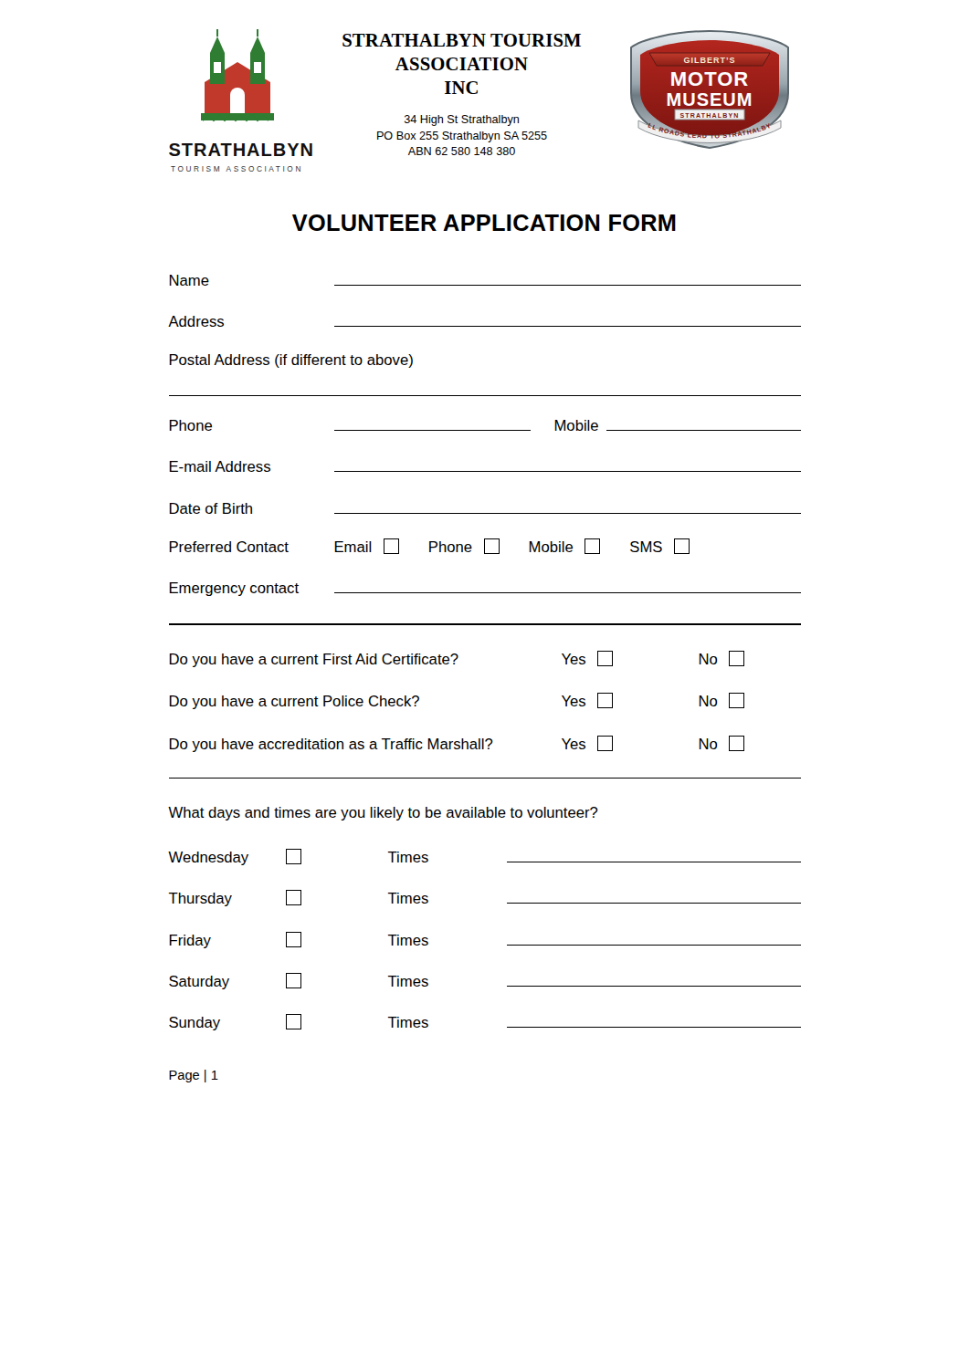STRATHALBYN
TOURISM ASSOCIATION
STRATHALBYN TOURISM ASSOCIATION
INC
34 High St Strathalbyn
PO Box 255 Strathalbyn SA 5255
ABN 62 580 148 380
GILBERT’S MOTOR MUSEUM STRATHALBYN ALL ROADS LEAD TO STRATHALBYN
VOLUNTEER APPLICATION FORM
Name
Address
Postal Address (if different to above)
Phone Mobile
E-mail Address
Date of Birth
Preferred Contact Email Phone Mobile SMS
Emergency contact
Do you have a current First Aid Certificate? Yes No
Do you have a current Police Check? Yes No
Do you have accreditation as a Traffic Marshall? Yes No
What days and times are you likely to be available to volunteer?
Wednesday Times
Thursday Times
Friday Times
Saturday Times
Sunday Times
Page | 1